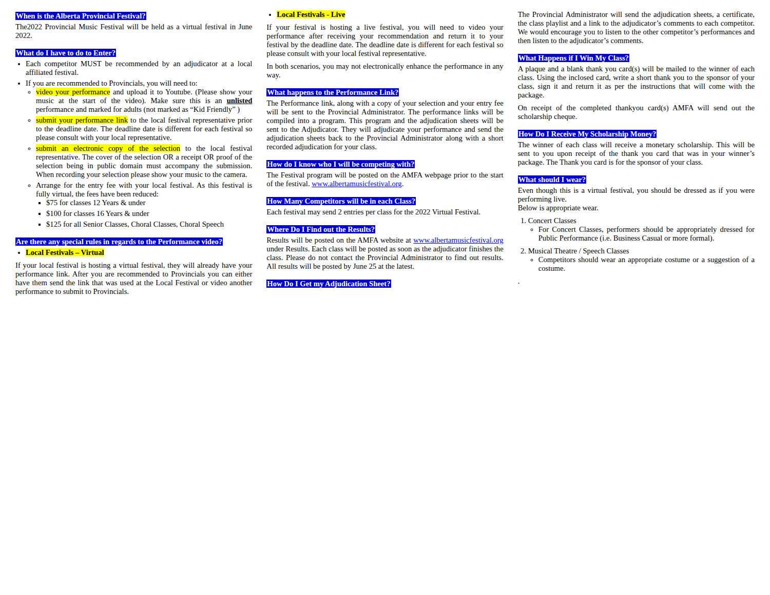When is the Alberta Provincial Festival?
The2022 Provincial Music Festival will be held as a virtual festival in June 2022.
What do I have to do to Enter?
Each competitor MUST be recommended by an adjudicator at a local affiliated festival.
If you are recommended to Provincials, you will need to:
video your performance and upload it to Youtube. (Please show your music at the start of the video). Make sure this is an unlisted performance and marked for adults (not marked as “Kid Friendly” )
submit your performance link to the local festival representative prior to the deadline date. The deadline date is different for each festival so please consult with your local representative.
submit an electronic copy of the selection to the local festival representative. The cover of the selection OR a receipt OR proof of the selection being in public domain must accompany the submission. When recording your selection please show your music to the camera.
Arrange for the entry fee with your local festival. As this festival is fully virtual, the fees have been reduced:
$75 for classes 12 Years & under
$100 for classes 16 Years & under
$125 for all Senior Classes, Choral Classes, Choral Speech
Are there any special rules in regards to the Performance video?
Local Festivals – Virtual
If your local festival is hosting a virtual festival, they will already have your performance link. After you are recommended to Provincials you can either have them send the link that was used at the Local Festival or video another performance to submit to Provincials.
Local Festivals - Live
If your festival is hosting a live festival, you will need to video your performance after receiving your recommendation and return it to your festival by the deadline date. The deadline date is different for each festival so please consult with your local festival representative.
In both scenarios, you may not electronically enhance the performance in any way.
What happens to the Performance Link?
The Performance link, along with a copy of your selection and your entry fee will be sent to the Provincial Administrator. The performance links will be compiled into a program. This program and the adjudication sheets will be sent to the Adjudicator. They will adjudicate your performance and send the adjudication sheets back to the Provincial Administrator along with a short recorded adjudication for your class.
How do I know who I will be competing with?
The Festival program will be posted on the AMFA webpage prior to the start of the festival. www.albertamusicfestival.org.
How Many Competitors will be in each Class?
Each festival may send 2 entries per class for the 2022 Virtual Festival.
Where Do I Find out the Results?
Results will be posted on the AMFA website at www.albertamusicfestival.org under Results. Each class will be posted as soon as the adjudicator finishes the class. Please do not contact the Provincial Administrator to find out results. All results will be posted by June 25 at the latest.
How Do I Get my Adjudication Sheet?
The Provincial Administrator will send the adjudication sheets, a certificate, the class playlist and a link to the adjudicator’s comments to each competitor. We would encourage you to listen to the other competitor’s performances and then listen to the adjudicator’s comments.
What Happens if I Win My Class?
A plaque and a blank thank you card(s) will be mailed to the winner of each class. Using the inclosed card, write a short thank you to the sponsor of your class, sign it and return it as per the instructions that will come with the package.
On receipt of the completed thankyou card(s) AMFA will send out the scholarship cheque.
How Do I Receive My Scholarship Money?
The winner of each class will receive a monetary scholarship. This will be sent to you upon receipt of the thank you card that was in your winner’s package. The Thank you card is for the sponsor of your class.
What should I wear?
Even though this is a virtual festival, you should be dressed as if you were performing live.
Below is appropriate wear.
Concert Classes
For Concert Classes, performers should be appropriately dressed for Public Performance (i.e. Business Casual or more formal).
Musical Theatre / Speech Classes
Competitors should wear an appropriate costume or a suggestion of a costume.
.